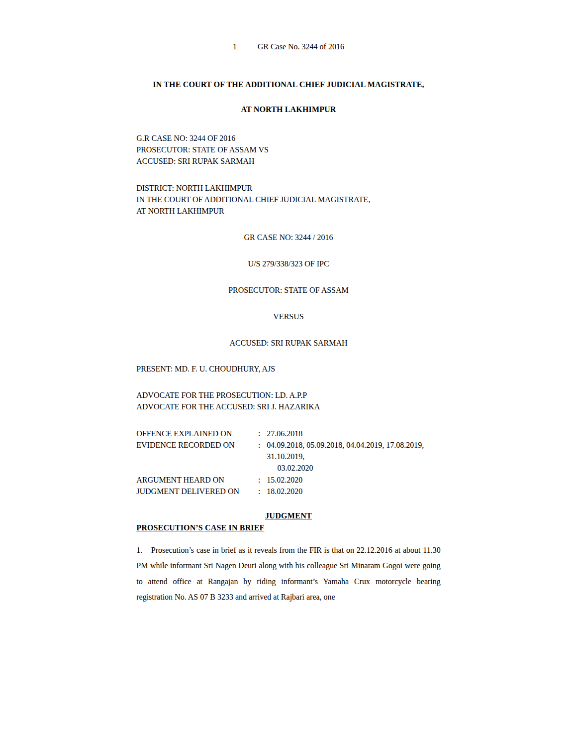1 GR Case No. 3244 of 2016
IN THE COURT OF THE ADDITIONAL CHIEF JUDICIAL MAGISTRATE,
AT NORTH LAKHIMPUR
G.R CASE NO: 3244 OF 2016
PROSECUTOR: STATE OF ASSAM VS
ACCUSED: SRI RUPAK SARMAH
DISTRICT: NORTH LAKHIMPUR
IN THE COURT OF ADDITIONAL CHIEF JUDICIAL MAGISTRATE,
AT NORTH LAKHIMPUR
GR CASE NO: 3244 / 2016
U/S 279/338/323 OF IPC
PROSECUTOR: STATE OF ASSAM
VERSUS
ACCUSED: SRI RUPAK SARMAH
PRESENT: MD. F. U. CHOUDHURY, AJS
ADVOCATE FOR THE PROSECUTION: LD. A.P.P
ADVOCATE FOR THE ACCUSED: SRI J. HAZARIKA
| OFFENCE EXPLAINED ON | : | 27.06.2018 |
| EVIDENCE RECORDED ON | : | 04.09.2018, 05.09.2018, 04.04.2019, 17.08.2019, 31.10.2019, 03.02.2020 |
| ARGUMENT HEARD ON | : | 15.02.2020 |
| JUDGMENT DELIVERED ON | : | 18.02.2020 |
JUDGMENT
Prosecution’s case in brief
1. Prosecution’s case in brief as it reveals from the FIR is that on 22.12.2016 at about 11.30 PM while informant Sri Nagen Deuri along with his colleague Sri Minaram Gogoi were going to attend office at Rangajan by riding informant’s Yamaha Crux motorcycle bearing registration No. AS 07 B 3233 and arrived at Rajbari area, one